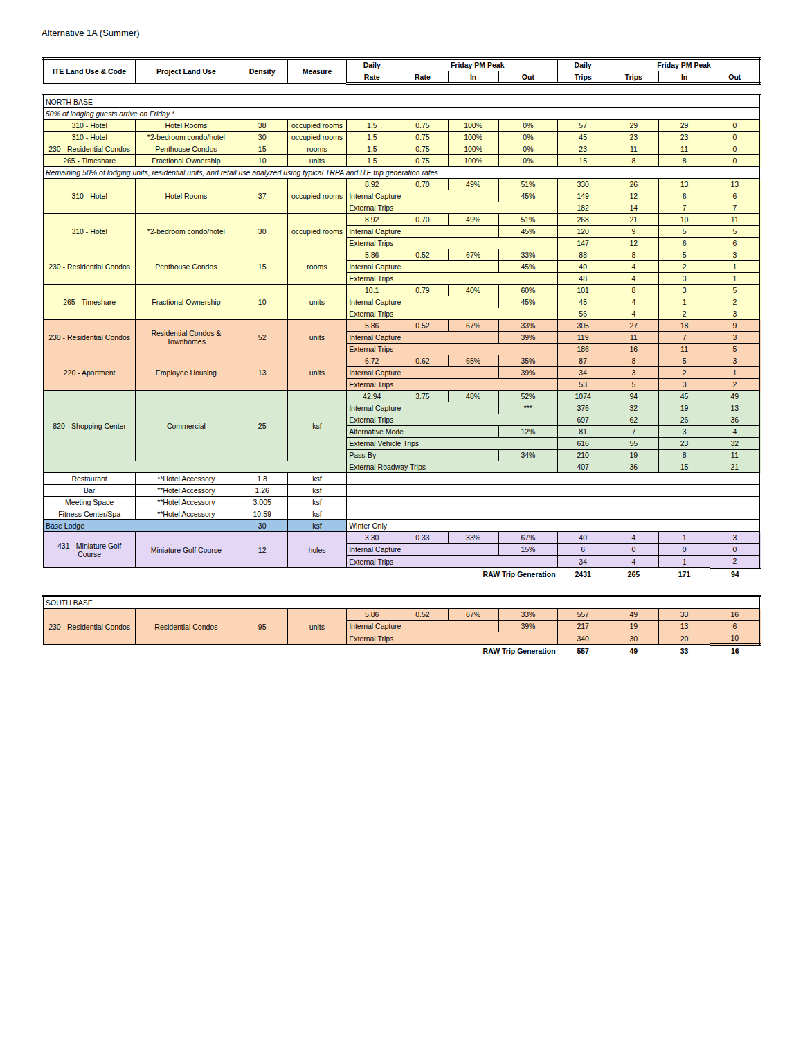Alternative 1A (Summer)
| ITE Land Use & Code | Project Land Use | Density | Measure | Daily | Friday PM Peak | Daily | Friday PM Peak |
| --- | --- | --- | --- | --- | --- | --- | --- |
| Rate | Rate | In | Out | Trips | Trips | In | Out |
| NORTH BASE |
| 50% of lodging guests arrive on Friday * |
| 310 - Hotel | Hotel Rooms | 38 | occupied rooms | 1.5 | 0.75 | 100% | 0% | 57 | 29 | 29 | 0 |
| 310 - Hotel | *2-bedroom condo/hotel | 30 | occupied rooms | 1.5 | 0.75 | 100% | 0% | 45 | 23 | 23 | 0 |
| 230 - Residential Condos | Penthouse Condos | 15 | rooms | 1.5 | 0.75 | 100% | 0% | 23 | 11 | 11 | 0 |
| 265 - Timeshare | Fractional Ownership | 10 | units | 1.5 | 0.75 | 100% | 0% | 15 | 8 | 8 | 0 |
| Remaining 50% of lodging units, residential units, and retail use analyzed using typical TRPA and ITE trip generation rates |
| 310 - Hotel | Hotel Rooms | 37 | occupied rooms | 8.92 | 0.70 | 49% | 51% | 330 | 26 | 13 | 13 |
| Internal Capture | 45% | 149 | 12 | 6 | 6 |
| External Trips | 182 | 14 | 7 | 7 |
| 310 - Hotel | *2-bedroom condo/hotel | 30 | occupied rooms | 8.92 | 0.70 | 49% | 51% | 268 | 21 | 10 | 11 |
| Internal Capture | 45% | 120 | 9 | 5 | 5 |
| External Trips | 147 | 12 | 6 | 6 |
| 230 - Residential Condos | Penthouse Condos | 15 | rooms | 5.86 | 0.52 | 67% | 33% | 88 | 8 | 5 | 3 |
| Internal Capture | 45% | 40 | 4 | 2 | 1 |
| External Trips | 48 | 4 | 3 | 1 |
| 265 - Timeshare | Fractional Ownership | 10 | units | 10.1 | 0.79 | 40% | 60% | 101 | 8 | 3 | 5 |
| Internal Capture | 45% | 45 | 4 | 1 | 2 |
| External Trips | 56 | 4 | 2 | 3 |
| 230 - Residential Condos | Residential Condos & Townhomes | 52 | units | 5.86 | 0.52 | 67% | 33% | 305 | 27 | 18 | 9 |
| Internal Capture | 39% | 119 | 11 | 7 | 3 |
| External Trips | 186 | 16 | 11 | 5 |
| 220 - Apartment | Employee Housing | 13 | units | 6.72 | 0.62 | 65% | 35% | 87 | 8 | 5 | 3 |
| Internal Capture | 39% | 34 | 3 | 2 | 1 |
| External Trips | 53 | 5 | 3 | 2 |
| 820 - Shopping Center | Commercial | 25 | ksf | 42.94 | 3.75 | 48% | 52% | 1074 | 94 | 45 | 49 |
| Internal Capture | *** | 376 | 32 | 19 | 13 |
| External Trips | 697 | 62 | 26 | 36 |
| Alternative Mode | 12% | 81 | 7 | 3 | 4 |
| External Vehicle Trips | 616 | 55 | 23 | 32 |
| Pass-By | 34% | 210 | 19 | 8 | 11 |
| | External Roadway Trips | 407 | 36 | 15 | 21 |
| Restaurant | **Hotel Accessory | 1.8 | ksf | |
| Bar | **Hotel Accessory | 1.26 | ksf | |
| Meeting Space | **Hotel Accessory | 3.005 | ksf | |
| Fitness Center/Spa | **Hotel Accessory | 10.59 | ksf | |
| Base Lodge | 30 | ksf | Winter Only |
| 431 - Miniature Golf Course | Miniature Golf Course | 12 | holes | 3.30 | 0.33 | 33% | 67% | 40 | 4 | 1 | 3 |
| Internal Capture | 15% | 6 | 0 | 0 | 0 |
| External Trips | 34 | 4 | 1 | 2 |
| RAW Trip Generation | 2431 | 265 | 171 | 94 |
| SOUTH BASE |
| 230 - Residential Condos | Residential Condos | 95 | units | 5.86 | 0.52 | 67% | 33% | 557 | 49 | 33 | 16 |
| Internal Capture | 39% | 217 | 19 | 13 | 6 |
| External Trips | 340 | 30 | 20 | 10 |
| RAW Trip Generation | 557 | 49 | 33 | 16 |